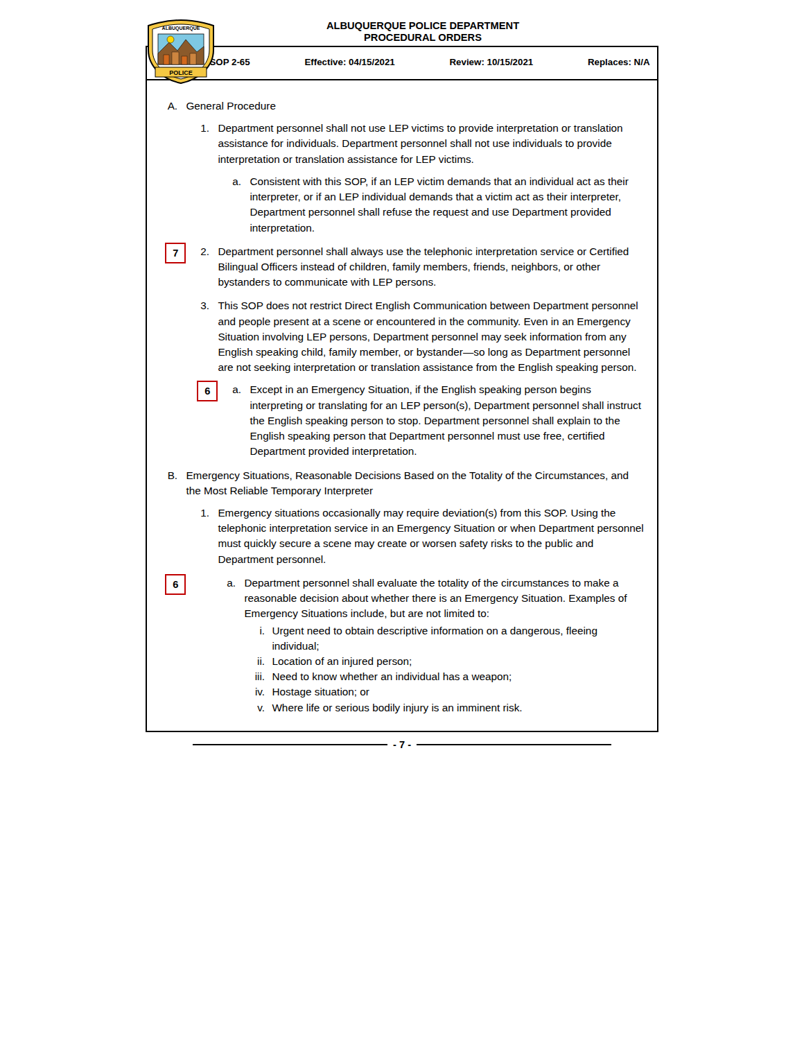ALBUQUERQUE POLICE DEPARTMENT
PROCEDURAL ORDERS
SOP 2-65 Effective: 04/15/2021 Review: 10/15/2021 Replaces: N/A
ALBUQUERQUE POLICE
General Procedure
Department personnel shall not use LEP victims to provide interpretation or translation assistance for individuals. Department personnel shall not use individuals to provide interpretation or translation assistance for LEP victims.
Consistent with this SOP, if an LEP victim demands that an individual act as their interpreter, or if an LEP individual demands that a victim act as their interpreter, Department personnel shall refuse the request and use Department provided interpretation.
7 Department personnel shall always use the telephonic interpretation service or Certified Bilingual Officers instead of children, family members, friends, neighbors, or other bystanders to communicate with LEP persons.
This SOP does not restrict Direct English Communication between Department personnel and people present at a scene or encountered in the community. Even in an Emergency Situation involving LEP persons, Department personnel may seek information from any English speaking child, family member, or bystander—so long as Department personnel are not seeking interpretation or translation assistance from the English speaking person.
6 Except in an Emergency Situation, if the English speaking person begins interpreting or translating for an LEP person(s), Department personnel shall instruct the English speaking person to stop. Department personnel shall explain to the English speaking person that Department personnel must use free, certified Department provided interpretation.
Emergency Situations, Reasonable Decisions Based on the Totality of the Circumstances, and the Most Reliable Temporary Interpreter
Emergency situations occasionally may require deviation(s) from this SOP. Using the telephonic interpretation service in an Emergency Situation or when Department personnel must quickly secure a scene may create or worsen safety risks to the public and Department personnel.
6 Department personnel shall evaluate the totality of the circumstances to make a reasonable decision about whether there is an Emergency Situation. Examples of Emergency Situations include, but are not limited to:
Urgent need to obtain descriptive information on a dangerous, fleeing individual;
Location of an injured person;
Need to know whether an individual has a weapon;
Hostage situation; or
Where life or serious bodily injury is an imminent risk.
- 7 -